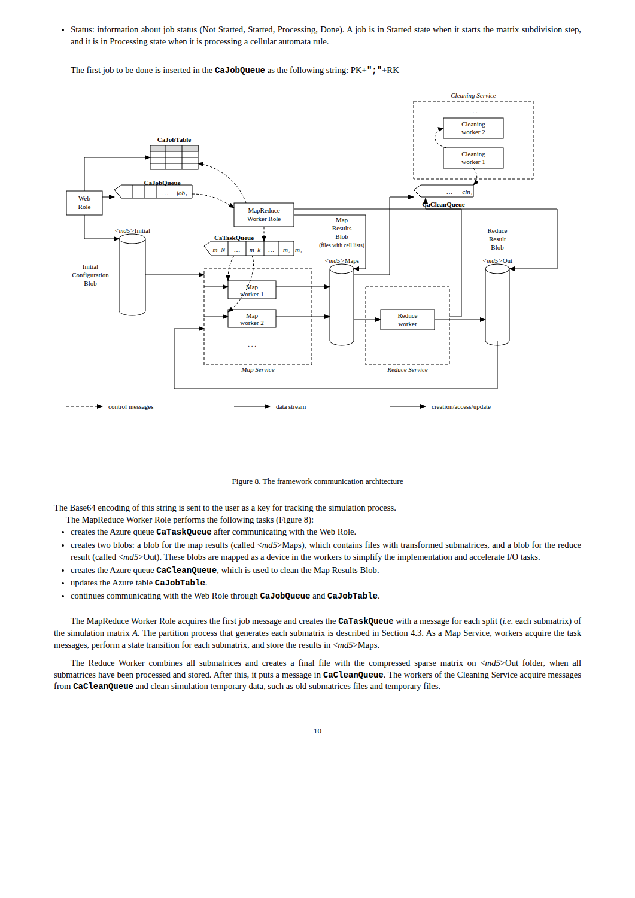Status: information about job status (Not Started, Started, Processing, Done). A job is in Started state when it starts the matrix subdivision step, and it is in Processing state when it is processing a cellular automata rule.
The first job to be done is inserted in the CaJobQueue as the following string: PK+";"+RK
Cleaning Service . . . Cleaning worker 2 Cleaning worker 1 cln₁ … CaCleanQueue CaJobTable Web Role CaJobQueue … job₁ MapReduce Worker Role CaTaskQueue m_N … m_k … m₂ m₁ <md5>Initial Initial Configuration Blob Map Service Map worker 1 Map worker 2 . . . <md5>Maps Map Results Blob (files with cell lists) Reduce Service Reduce worker <md5>Out Reduce Result Blob control messages data stream creation/access/update
Figure 8. The framework communication architecture
The Base64 encoding of this string is sent to the user as a key for tracking the simulation process.
The MapReduce Worker Role performs the following tasks (Figure 8):
creates the Azure queue CaTaskQueue after communicating with the Web Role.
creates two blobs: a blob for the map results (called <md5>Maps), which contains files with transformed submatrices, and a blob for the reduce result (called <md5>Out). These blobs are mapped as a device in the workers to simplify the implementation and accelerate I/O tasks.
creates the Azure queue CaCleanQueue, which is used to clean the Map Results Blob.
updates the Azure table CaJobTable.
continues communicating with the Web Role through CaJobQueue and CaJobTable.
The MapReduce Worker Role acquires the first job message and creates the CaTaskQueue with a message for each split (i.e. each submatrix) of the simulation matrix A. The partition process that generates each submatrix is described in Section 4.3. As a Map Service, workers acquire the task messages, perform a state transition for each submatrix, and store the results in <md5>Maps.
The Reduce Worker combines all submatrices and creates a final file with the compressed sparse matrix on <md5>Out folder, when all submatrices have been processed and stored. After this, it puts a message in CaCleanQueue. The workers of the Cleaning Service acquire messages from CaCleanQueue and clean simulation temporary data, such as old submatrices files and temporary files.
10